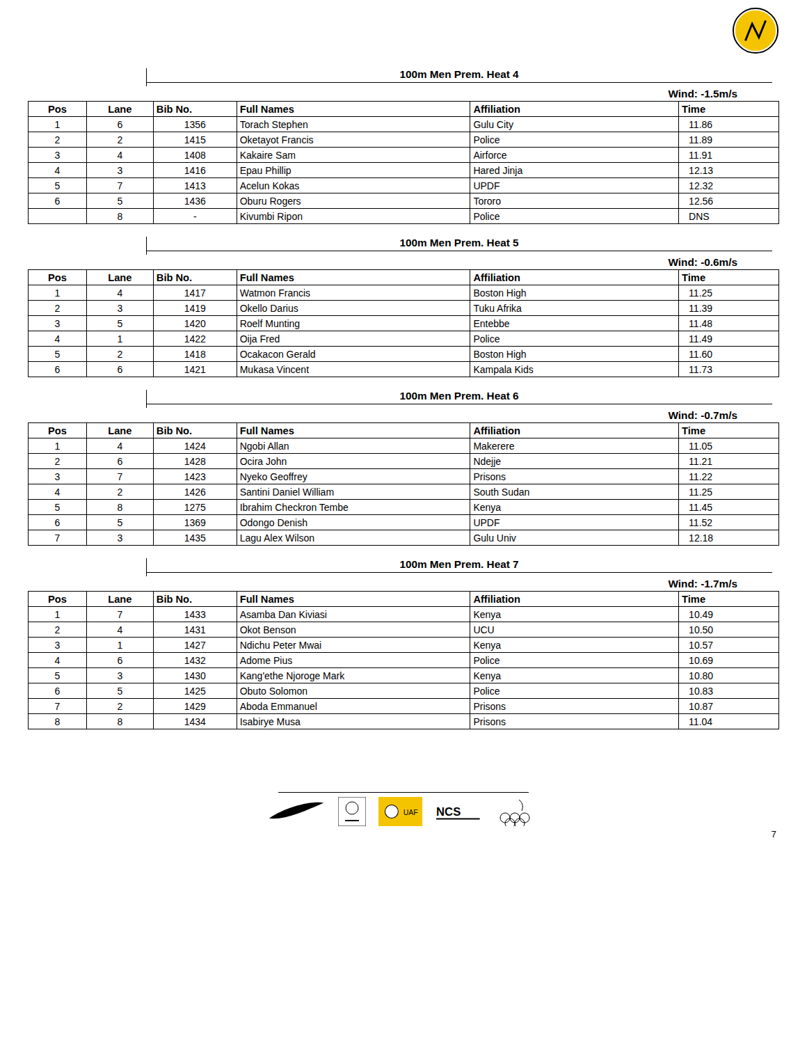100m Men Prem. Heat 4
Wind: -1.5m/s
| Pos | Lane | Bib No. | Full Names | Affiliation | Time |
| --- | --- | --- | --- | --- | --- |
| 1 | 6 | 1356 | Torach Stephen | Gulu City | 11.86 |
| 2 | 2 | 1415 | Oketayot Francis | Police | 11.89 |
| 3 | 4 | 1408 | Kakaire Sam | Airforce | 11.91 |
| 4 | 3 | 1416 | Epau Phillip | Hared Jinja | 12.13 |
| 5 | 7 | 1413 | Acelun Kokas | UPDF | 12.32 |
| 6 | 5 | 1436 | Oburu Rogers | Tororo | 12.56 |
| | 8 | - | Kivumbi Ripon | Police | DNS |
100m Men Prem. Heat 5
Wind: -0.6m/s
| Pos | Lane | Bib No. | Full Names | Affiliation | Time |
| --- | --- | --- | --- | --- | --- |
| 1 | 4 | 1417 | Watmon Francis | Boston High | 11.25 |
| 2 | 3 | 1419 | Okello Darius | Tuku Afrika | 11.39 |
| 3 | 5 | 1420 | Roelf Munting | Entebbe | 11.48 |
| 4 | 1 | 1422 | Oija Fred | Police | 11.49 |
| 5 | 2 | 1418 | Ocakacon Gerald | Boston High | 11.60 |
| 6 | 6 | 1421 | Mukasa Vincent | Kampala Kids | 11.73 |
100m Men Prem. Heat 6
Wind: -0.7m/s
| Pos | Lane | Bib No. | Full Names | Affiliation | Time |
| --- | --- | --- | --- | --- | --- |
| 1 | 4 | 1424 | Ngobi Allan | Makerere | 11.05 |
| 2 | 6 | 1428 | Ocira John | Ndejje | 11.21 |
| 3 | 7 | 1423 | Nyeko Geoffrey | Prisons | 11.22 |
| 4 | 2 | 1426 | Santini Daniel William | South Sudan | 11.25 |
| 5 | 8 | 1275 | Ibrahim Checkron Tembe | Kenya | 11.45 |
| 6 | 5 | 1369 | Odongo Denish | UPDF | 11.52 |
| 7 | 3 | 1435 | Lagu Alex Wilson | Gulu Univ | 12.18 |
100m Men Prem. Heat 7
Wind: -1.7m/s
| Pos | Lane | Bib No. | Full Names | Affiliation | Time |
| --- | --- | --- | --- | --- | --- |
| 1 | 7 | 1433 | Asamba Dan Kiviasi | Kenya | 10.49 |
| 2 | 4 | 1431 | Okot Benson | UCU | 10.50 |
| 3 | 1 | 1427 | Ndichu Peter Mwai | Kenya | 10.57 |
| 4 | 6 | 1432 | Adome Pius | Police | 10.69 |
| 5 | 3 | 1430 | Kang'ethe Njoroge Mark | Kenya | 10.80 |
| 6 | 5 | 1425 | Obuto Solomon | Police | 10.83 |
| 7 | 2 | 1429 | Aboda Emmanuel | Prisons | 10.87 |
| 8 | 8 | 1434 | Isabirye Musa | Prisons | 11.04 |
7